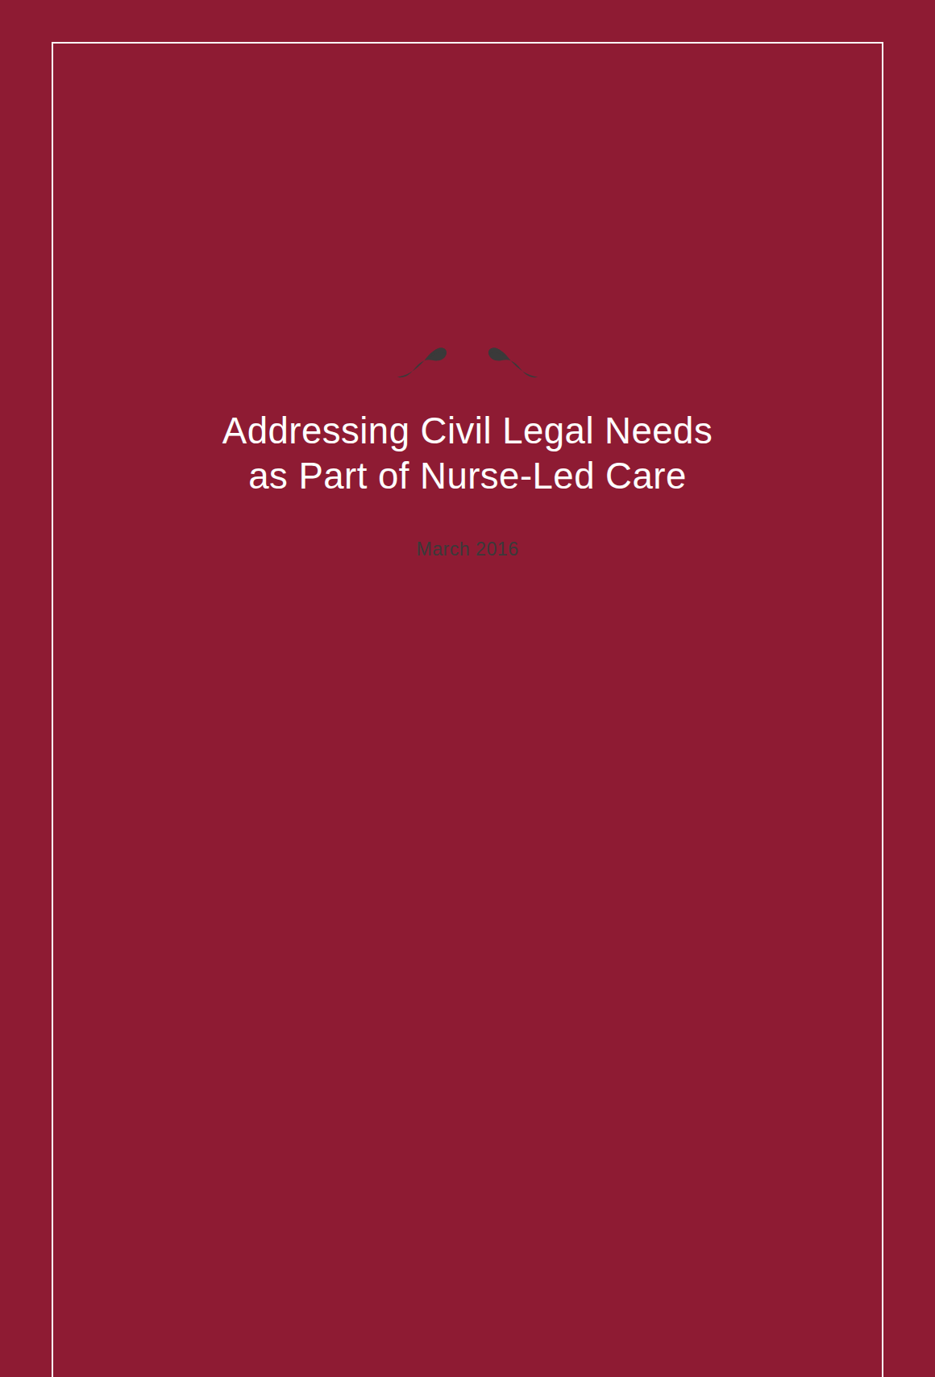Addressing Civil Legal Needs
as Part of Nurse-Led Care
March 2016